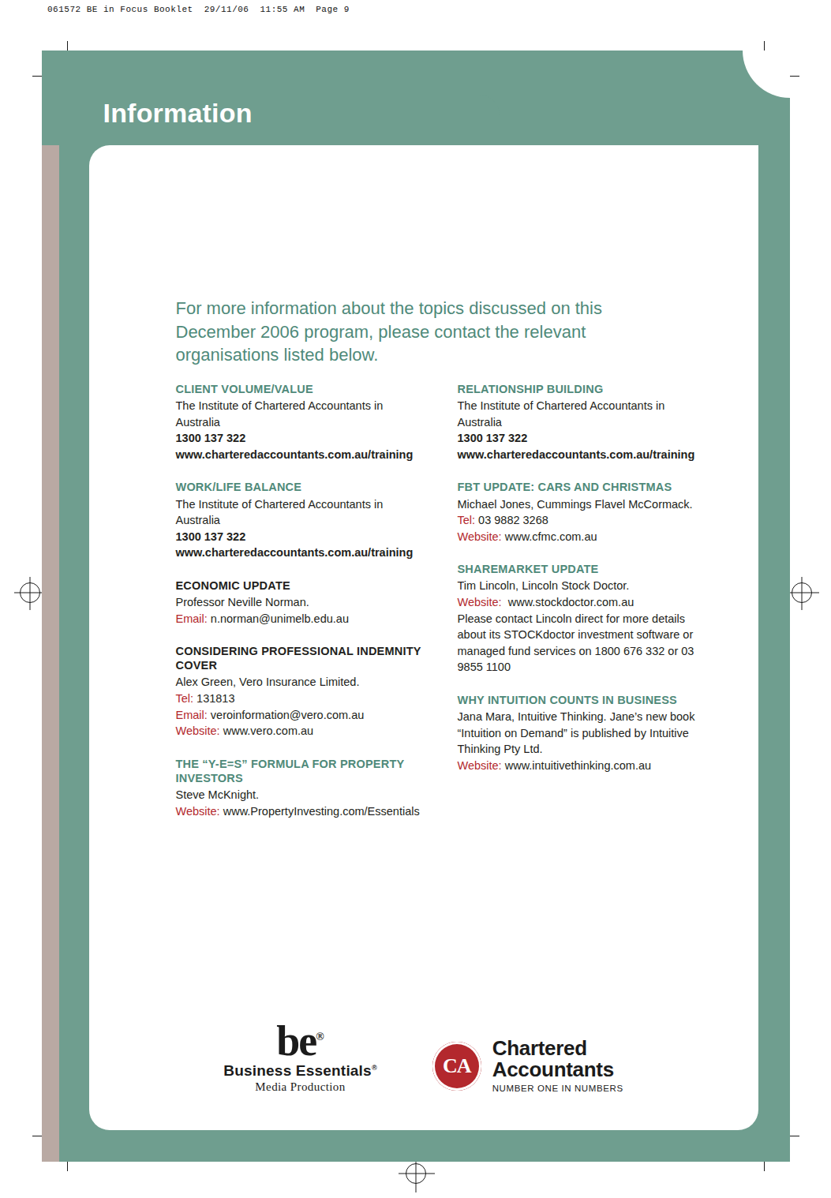061572 BE in Focus Booklet 29/11/06 11:55 AM Page 9
Information
07
For more information about the topics discussed on this December 2006 program, please contact the relevant organisations listed below.
Client Volume/Value
The Institute of Chartered Accountants in Australia
1300 137 322
www.charteredaccountants.com.au/training
Work/Life Balance
The Institute of Chartered Accountants in Australia
1300 137 322
www.charteredaccountants.com.au/training
Economic Update
Professor Neville Norman.
Email: n.norman@unimelb.edu.au
Considering Professional Indemnity Cover
Alex Green, Vero Insurance Limited.
Tel: 131813
Email: veroinformation@vero.com.au
Website: www.vero.com.au
The “Y-E=S” Formula for Property Investors
Steve McKnight.
Website: www.PropertyInvesting.com/Essentials
Relationship Building
The Institute of Chartered Accountants in Australia
1300 137 322
www.charteredaccountants.com.au/training
FBT Update: Cars and Christmas
Michael Jones, Cummings Flavel McCormack.
Tel: 03 9882 3268
Website: www.cfmc.com.au
Sharemarket Update
Tim Lincoln, Lincoln Stock Doctor.
Website: www.stockdoctor.com.au
Please contact Lincoln direct for more details about its STOCKdoctor investment software or managed fund services on 1800 676 332 or 03 9855 1100
Why Intuition Counts in Business
Jana Mara, Intuitive Thinking. Jane’s new book “Intuition on Demand” is published by Intuitive Thinking Pty Ltd.
Website: www.intuitivethinking.com.au
be®
Business Essentials®
Media Production
Chartered
Accountants
NUMBER ONE IN NUMBERS